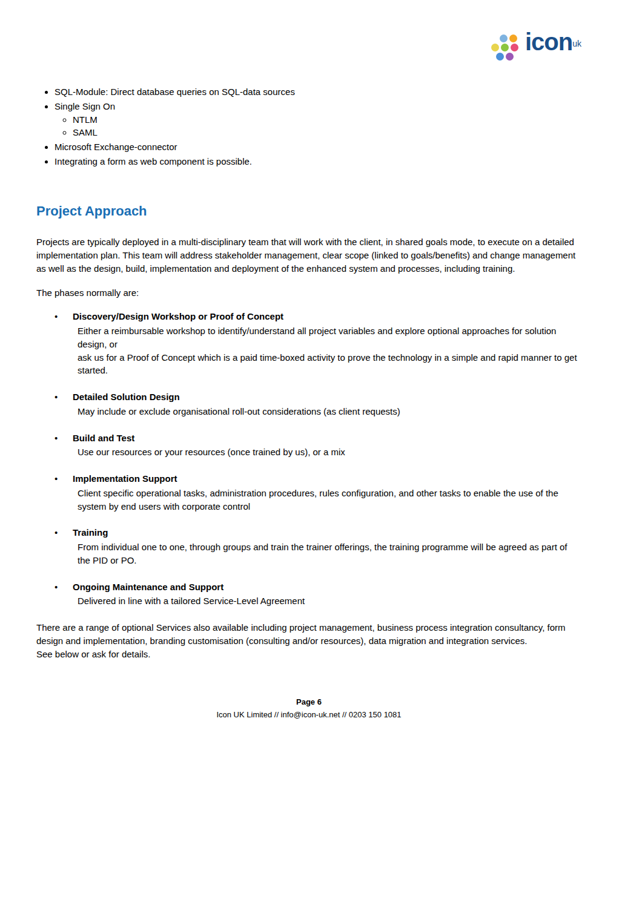icon uk
SQL-Module: Direct database queries on SQL-data sources
Single Sign On
NTLM
SAML
Microsoft Exchange-connector
Integrating a form as web component is possible.
Project Approach
Projects are typically deployed in a multi-disciplinary team that will work with the client, in shared goals mode, to execute on a detailed implementation plan. This team will address stakeholder management, clear scope (linked to goals/benefits) and change management as well as the design, build, implementation and deployment of the enhanced system and processes, including training.
The phases normally are:
Discovery/Design Workshop or Proof of Concept Either a reimbursable workshop to identify/understand all project variables and explore optional approaches for solution design, or
ask us for a Proof of Concept which is a paid time-boxed activity to prove the technology in a simple and rapid manner to get started.
Detailed Solution Design May include or exclude organisational roll-out considerations (as client requests)
Build and Test Use our resources or your resources (once trained by us), or a mix
Implementation Support Client specific operational tasks, administration procedures, rules configuration, and other tasks to enable the use of the system by end users with corporate control
Training From individual one to one, through groups and train the trainer offerings, the training programme will be agreed as part of the PID or PO.
Ongoing Maintenance and Support Delivered in line with a tailored Service-Level Agreement
There are a range of optional Services also available including project management, business process integration consultancy, form design and implementation, branding customisation (consulting and/or resources), data migration and integration services.
See below or ask for details.
Page 6
Icon UK Limited // info@icon-uk.net // 0203 150 1081